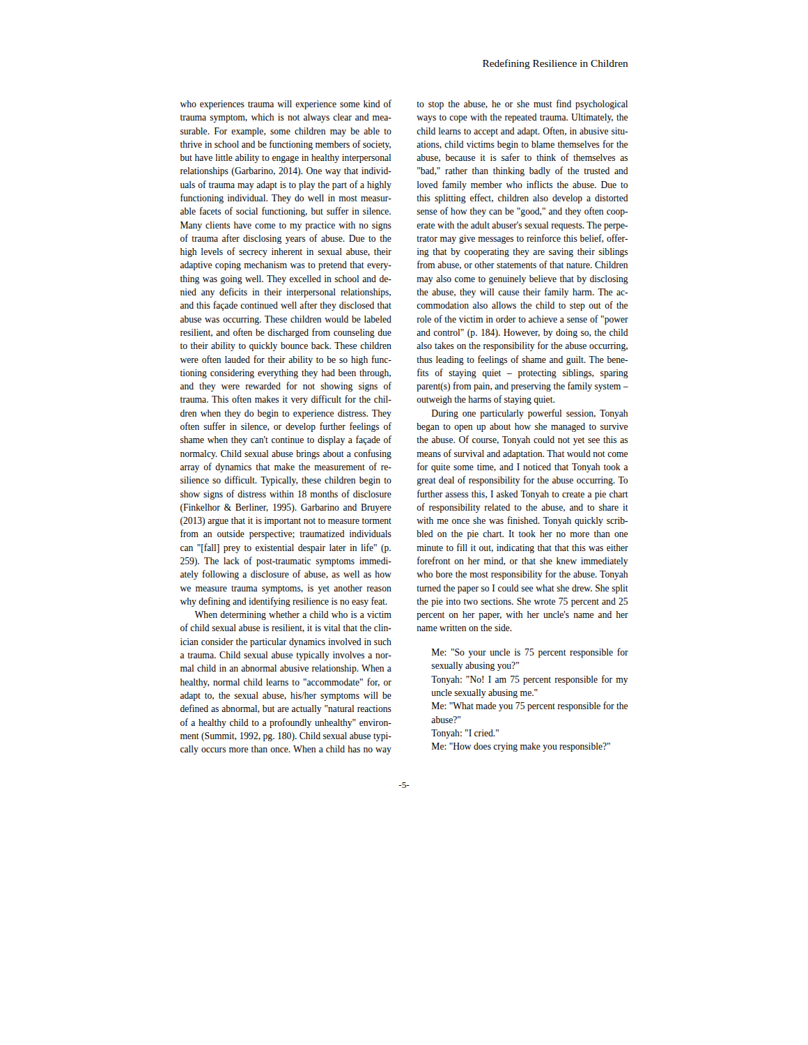Redefining Resilience in Children
who experiences trauma will experience some kind of trauma symptom, which is not always clear and measurable. For example, some children may be able to thrive in school and be functioning members of society, but have little ability to engage in healthy interpersonal relationships (Garbarino, 2014). One way that individuals of trauma may adapt is to play the part of a highly functioning individual. They do well in most measurable facets of social functioning, but suffer in silence. Many clients have come to my practice with no signs of trauma after disclosing years of abuse. Due to the high levels of secrecy inherent in sexual abuse, their adaptive coping mechanism was to pretend that everything was going well. They excelled in school and denied any deficits in their interpersonal relationships, and this façade continued well after they disclosed that abuse was occurring. These children would be labeled resilient, and often be discharged from counseling due to their ability to quickly bounce back. These children were often lauded for their ability to be so high functioning considering everything they had been through, and they were rewarded for not showing signs of trauma. This often makes it very difficult for the children when they do begin to experience distress. They often suffer in silence, or develop further feelings of shame when they can't continue to display a façade of normalcy. Child sexual abuse brings about a confusing array of dynamics that make the measurement of resilience so difficult. Typically, these children begin to show signs of distress within 18 months of disclosure (Finkelhor & Berliner, 1995). Garbarino and Bruyere (2013) argue that it is important not to measure torment from an outside perspective; traumatized individuals can "[fall] prey to existential despair later in life" (p. 259). The lack of post-traumatic symptoms immediately following a disclosure of abuse, as well as how we measure trauma symptoms, is yet another reason why defining and identifying resilience is no easy feat.
When determining whether a child who is a victim of child sexual abuse is resilient, it is vital that the clinician consider the particular dynamics involved in such a trauma. Child sexual abuse typically involves a normal child in an abnormal abusive relationship. When a healthy, normal child learns to "accommodate" for, or adapt to, the sexual abuse, his/her symptoms will be defined as abnormal, but are actually "natural reactions of a healthy child to a profoundly unhealthy" environment (Summit, 1992, pg. 180). Child sexual abuse typically occurs more than once. When a child has no way to stop the abuse, he or she must find psychological ways to cope with the repeated trauma. Ultimately, the child learns to accept and adapt. Often, in abusive situations, child victims begin to blame themselves for the abuse, because it is safer to think of themselves as "bad," rather than thinking badly of the trusted and loved family member who inflicts the abuse. Due to this splitting effect, children also develop a distorted sense of how they can be "good," and they often cooperate with the adult abuser's sexual requests. The perpetrator may give messages to reinforce this belief, offering that by cooperating they are saving their siblings from abuse, or other statements of that nature. Children may also come to genuinely believe that by disclosing the abuse, they will cause their family harm. The accommodation also allows the child to step out of the role of the victim in order to achieve a sense of "power and control" (p. 184). However, by doing so, the child also takes on the responsibility for the abuse occurring, thus leading to feelings of shame and guilt. The benefits of staying quiet – protecting siblings, sparing parent(s) from pain, and preserving the family system – outweigh the harms of staying quiet.
During one particularly powerful session, Tonyah began to open up about how she managed to survive the abuse. Of course, Tonyah could not yet see this as means of survival and adaptation. That would not come for quite some time, and I noticed that Tonyah took a great deal of responsibility for the abuse occurring. To further assess this, I asked Tonyah to create a pie chart of responsibility related to the abuse, and to share it with me once she was finished. Tonyah quickly scribbled on the pie chart. It took her no more than one minute to fill it out, indicating that that this was either forefront on her mind, or that she knew immediately who bore the most responsibility for the abuse. Tonyah turned the paper so I could see what she drew. She split the pie into two sections. She wrote 75 percent and 25 percent on her paper, with her uncle's name and her name written on the side.
Me: "So your uncle is 75 percent responsible for sexually abusing you?"
Tonyah: "No! I am 75 percent responsible for my uncle sexually abusing me."
Me: "What made you 75 percent responsible for the abuse?"
Tonyah: "I cried."
Me: "How does crying make you responsible?"
-5-